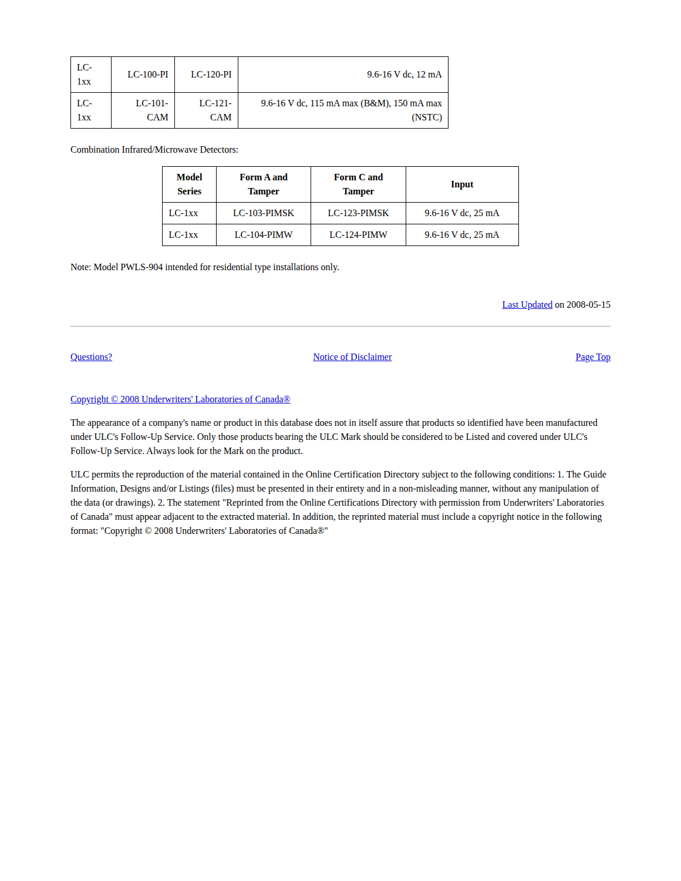| LC-1xx | LC-100-PI | LC-120-PI | 9.6-16 V dc, 12 mA |
| LC-1xx | LC-101-CAM | LC-121-CAM | 9.6-16 V dc, 115 mA max (B&M), 150 mA max (NSTC) |
Combination Infrared/Microwave Detectors:
| Model Series | Form A and Tamper | Form C and Tamper | Input |
| --- | --- | --- | --- |
| LC-1xx | LC-103-PIMSK | LC-123-PIMSK | 9.6-16 V dc, 25 mA |
| LC-1xx | LC-104-PIMW | LC-124-PIMW | 9.6-16 V dc, 25 mA |
Note: Model PWLS-904 intended for residential type installations only.
Last Updated on 2008-05-15
| Questions? | Notice of Disclaimer | Page Top |
Copyright © 2008 Underwriters' Laboratories of Canada®
The appearance of a company's name or product in this database does not in itself assure that products so identified have been manufactured under ULC's Follow-Up Service. Only those products bearing the ULC Mark should be considered to be Listed and covered under ULC's Follow-Up Service. Always look for the Mark on the product.
ULC permits the reproduction of the material contained in the Online Certification Directory subject to the following conditions: 1. The Guide Information, Designs and/or Listings (files) must be presented in their entirety and in a non-misleading manner, without any manipulation of the data (or drawings). 2. The statement "Reprinted from the Online Certifications Directory with permission from Underwriters' Laboratories of Canada" must appear adjacent to the extracted material. In addition, the reprinted material must include a copyright notice in the following format: "Copyright © 2008 Underwriters' Laboratories of Canada®"